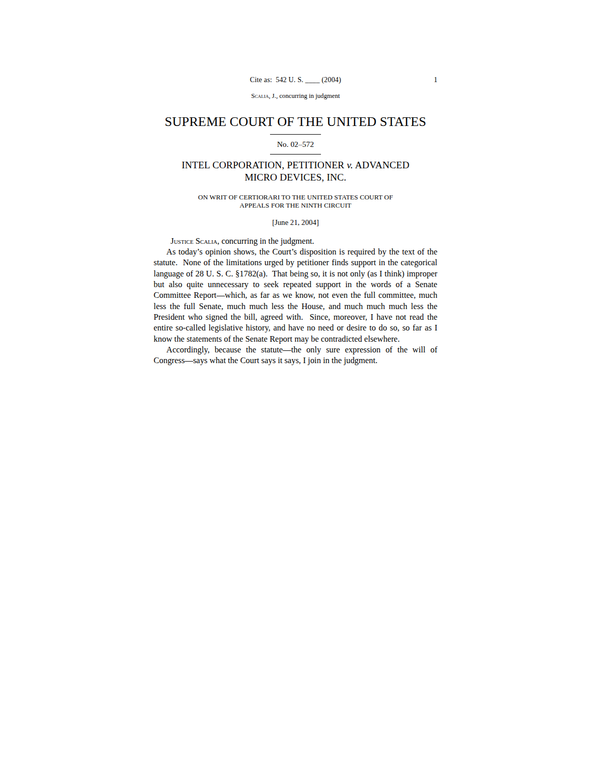Cite as: 542 U. S. ____ (2004) 1
Scalia, J., concurring in judgment
SUPREME COURT OF THE UNITED STATES
No. 02–572
INTEL CORPORATION, PETITIONER v. ADVANCED
MICRO DEVICES, INC.
ON WRIT OF CERTIORARI TO THE UNITED STATES COURT OF
APPEALS FOR THE NINTH CIRCUIT
[June 21, 2004]
Justice Scalia, concurring in the judgment.
As today’s opinion shows, the Court’s disposition is required by the text of the statute. None of the limitations urged by petitioner finds support in the categorical language of 28 U. S. C. §1782(a). That being so, it is not only (as I think) improper but also quite unnecessary to seek repeated support in the words of a Senate Committee Report—which, as far as we know, not even the full committee, much less the full Senate, much much less the House, and much much much less the President who signed the bill, agreed with. Since, moreover, I have not read the entire so-called legislative history, and have no need or desire to do so, so far as I know the statements of the Senate Report may be contradicted elsewhere.
Accordingly, because the statute—the only sure expression of the will of Congress—says what the Court says it says, I join in the judgment.